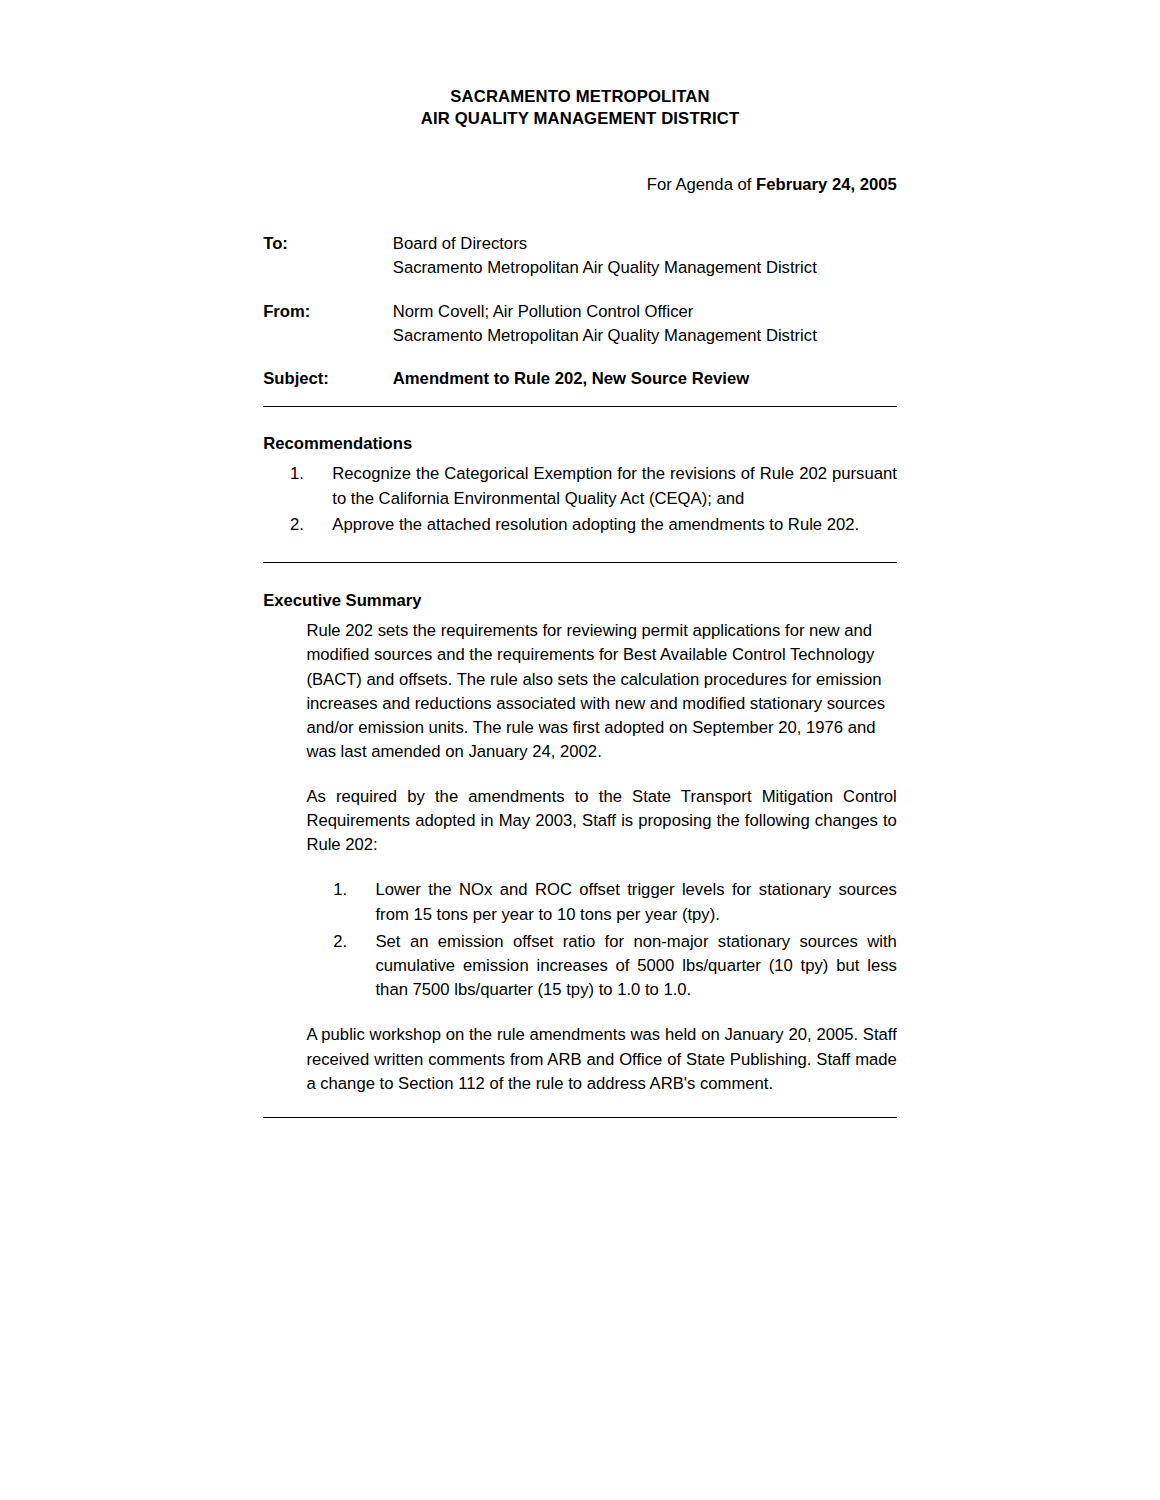SACRAMENTO METROPOLITAN
AIR QUALITY MANAGEMENT DISTRICT
For Agenda of February 24, 2005
| To: | Board of Directors Sacramento Metropolitan Air Quality Management District |
| From: | Norm Covell; Air Pollution Control Officer Sacramento Metropolitan Air Quality Management District |
| Subject: | Amendment to Rule 202, New Source Review |
Recommendations
1. Recognize the Categorical Exemption for the revisions of Rule 202 pursuant to the California Environmental Quality Act (CEQA); and
2. Approve the attached resolution adopting the amendments to Rule 202.
Executive Summary
Rule 202 sets the requirements for reviewing permit applications for new and modified sources and the requirements for Best Available Control Technology (BACT) and offsets. The rule also sets the calculation procedures for emission increases and reductions associated with new and modified stationary sources and/or emission units. The rule was first adopted on September 20, 1976 and was last amended on January 24, 2002.
As required by the amendments to the State Transport Mitigation Control Requirements adopted in May 2003, Staff is proposing the following changes to Rule 202:
1. Lower the NOx and ROC offset trigger levels for stationary sources from 15 tons per year to 10 tons per year (tpy).
2. Set an emission offset ratio for non-major stationary sources with cumulative emission increases of 5000 lbs/quarter (10 tpy) but less than 7500 lbs/quarter (15 tpy) to 1.0 to 1.0.
A public workshop on the rule amendments was held on January 20, 2005. Staff received written comments from ARB and Office of State Publishing. Staff made a change to Section 112 of the rule to address ARB's comment.